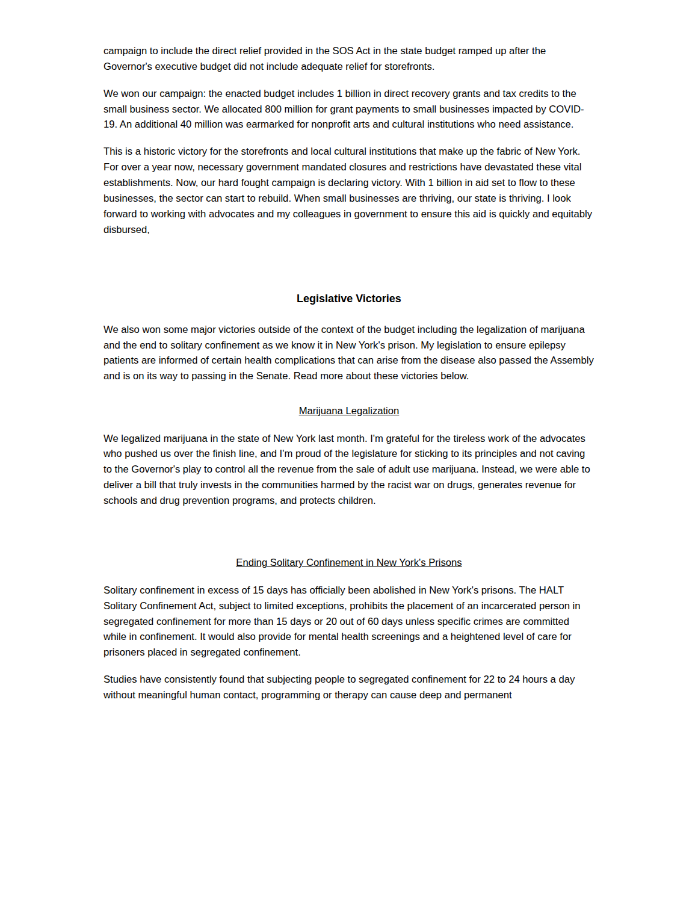campaign to include the direct relief provided in the SOS Act in the state budget ramped up after the Governor's executive budget did not include adequate relief for storefronts.
We won our campaign: the enacted budget includes 1 billion in direct recovery grants and tax credits to the small business sector. We allocated 800 million for grant payments to small businesses impacted by COVID-19. An additional 40 million was earmarked for nonprofit arts and cultural institutions who need assistance.
This is a historic victory for the storefronts and local cultural institutions that make up the fabric of New York. For over a year now, necessary government mandated closures and restrictions have devastated these vital establishments. Now, our hard fought campaign is declaring victory. With 1 billion in aid set to flow to these businesses, the sector can start to rebuild. When small businesses are thriving, our state is thriving. I look forward to working with advocates and my colleagues in government to ensure this aid is quickly and equitably disbursed,
Legislative Victories
We also won some major victories outside of the context of the budget including the legalization of marijuana and the end to solitary confinement as we know it in New York's prison. My legislation to ensure epilepsy patients are informed of certain health complications that can arise from the disease also passed the Assembly and is on its way to passing in the Senate. Read more about these victories below.
Marijuana Legalization
We legalized marijuana in the state of New York last month. I'm grateful for the tireless work of the advocates who pushed us over the finish line, and I'm proud of the legislature for sticking to its principles and not caving to the Governor's play to control all the revenue from the sale of adult use marijuana. Instead, we were able to deliver a bill that truly invests in the communities harmed by the racist war on drugs, generates revenue for schools and drug prevention programs, and protects children.
Ending Solitary Confinement in New York's Prisons
Solitary confinement in excess of 15 days has officially been abolished in New York's prisons. The HALT Solitary Confinement Act, subject to limited exceptions, prohibits the placement of an incarcerated person in segregated confinement for more than 15 days or 20 out of 60 days unless specific crimes are committed while in confinement. It would also provide for mental health screenings and a heightened level of care for prisoners placed in segregated confinement.
Studies have consistently found that subjecting people to segregated confinement for 22 to 24 hours a day without meaningful human contact, programming or therapy can cause deep and permanent